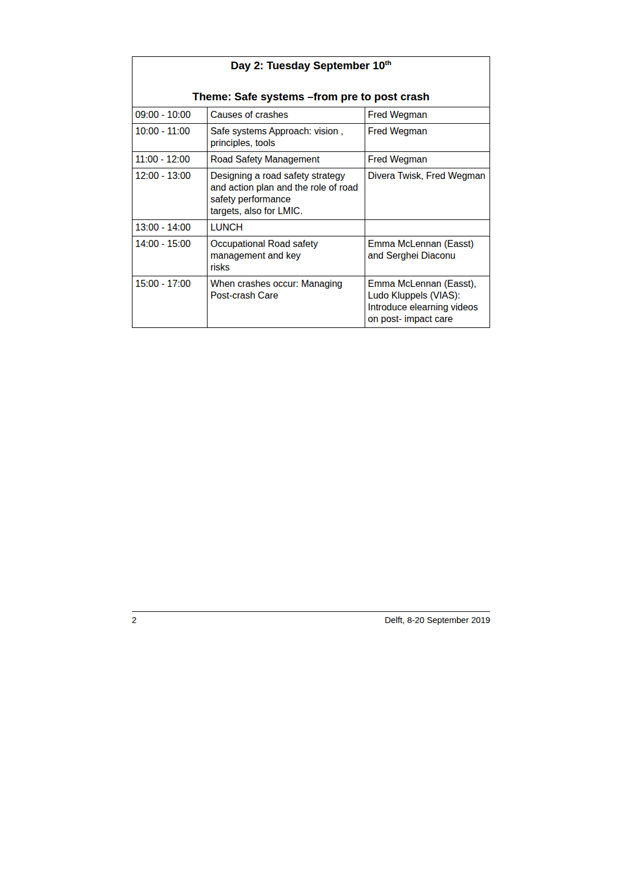| Day 2: Tuesday September 10 th Theme: Safe systems –from pre to post crash |
| 09:00 - 10:00 | Causes of crashes | Fred Wegman |
| 10:00 - 11:00 | Safe systems Approach: vision , principles, tools | Fred Wegman |
| 11:00 - 12:00 | Road Safety Management | Fred Wegman |
| 12:00 - 13:00 | Designing a road safety strategy and action plan and the role of road safety performance targets, also for LMIC. | Divera Twisk, Fred Wegman |
| 13:00 - 14:00 | LUNCH | |
| 14:00 - 15:00 | Occupational Road safety management and key risks | Emma McLennan (Easst) and Serghei Diaconu |
| 15:00 - 17:00 | When crashes occur: Managing Post-crash Care | Emma McLennan (Easst), Ludo Kluppels (VIAS): Introduce elearning videos on post- impact care |
2
Delft, 8-20 September 2019